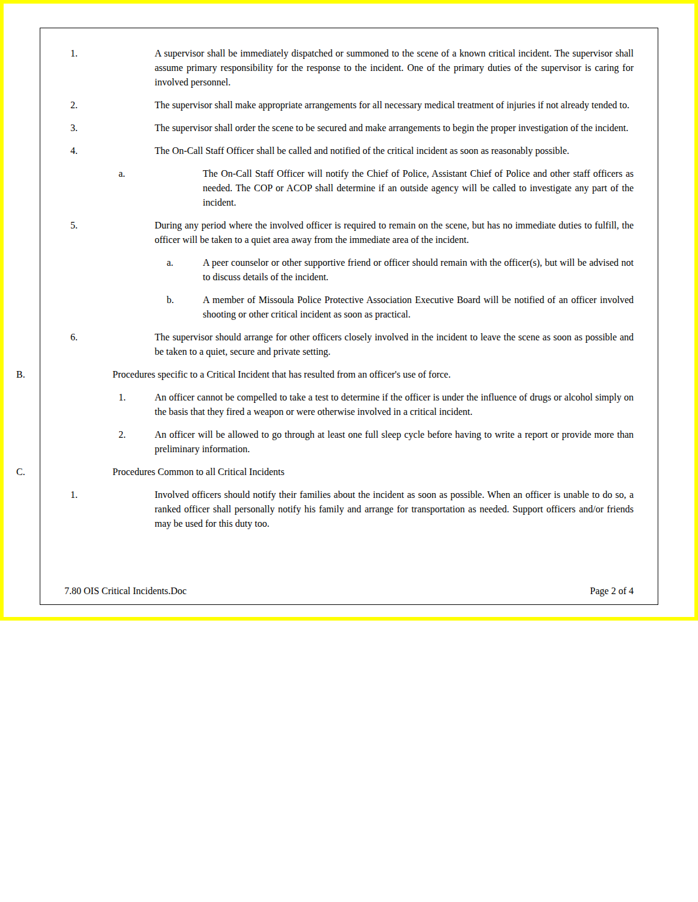1. A supervisor shall be immediately dispatched or summoned to the scene of a known critical incident. The supervisor shall assume primary responsibility for the response to the incident. One of the primary duties of the supervisor is caring for involved personnel.
2. The supervisor shall make appropriate arrangements for all necessary medical treatment of injuries if not already tended to.
3. The supervisor shall order the scene to be secured and make arrangements to begin the proper investigation of the incident.
4. The On-Call Staff Officer shall be called and notified of the critical incident as soon as reasonably possible.
a. The On-Call Staff Officer will notify the Chief of Police, Assistant Chief of Police and other staff officers as needed. The COP or ACOP shall determine if an outside agency will be called to investigate any part of the incident.
5. During any period where the involved officer is required to remain on the scene, but has no immediate duties to fulfill, the officer will be taken to a quiet area away from the immediate area of the incident.
a. A peer counselor or other supportive friend or officer should remain with the officer(s), but will be advised not to discuss details of the incident.
b. A member of Missoula Police Protective Association Executive Board will be notified of an officer involved shooting or other critical incident as soon as practical.
6. The supervisor should arrange for other officers closely involved in the incident to leave the scene as soon as possible and be taken to a quiet, secure and private setting.
B. Procedures specific to a Critical Incident that has resulted from an officer's use of force.
1. An officer cannot be compelled to take a test to determine if the officer is under the influence of drugs or alcohol simply on the basis that they fired a weapon or were otherwise involved in a critical incident.
2. An officer will be allowed to go through at least one full sleep cycle before having to write a report or provide more than preliminary information.
C. Procedures Common to all Critical Incidents
1. Involved officers should notify their families about the incident as soon as possible. When an officer is unable to do so, a ranked officer shall personally notify his family and arrange for transportation as needed. Support officers and/or friends may be used for this duty too.
7.80 OIS Critical Incidents.Doc Page 2 of 4